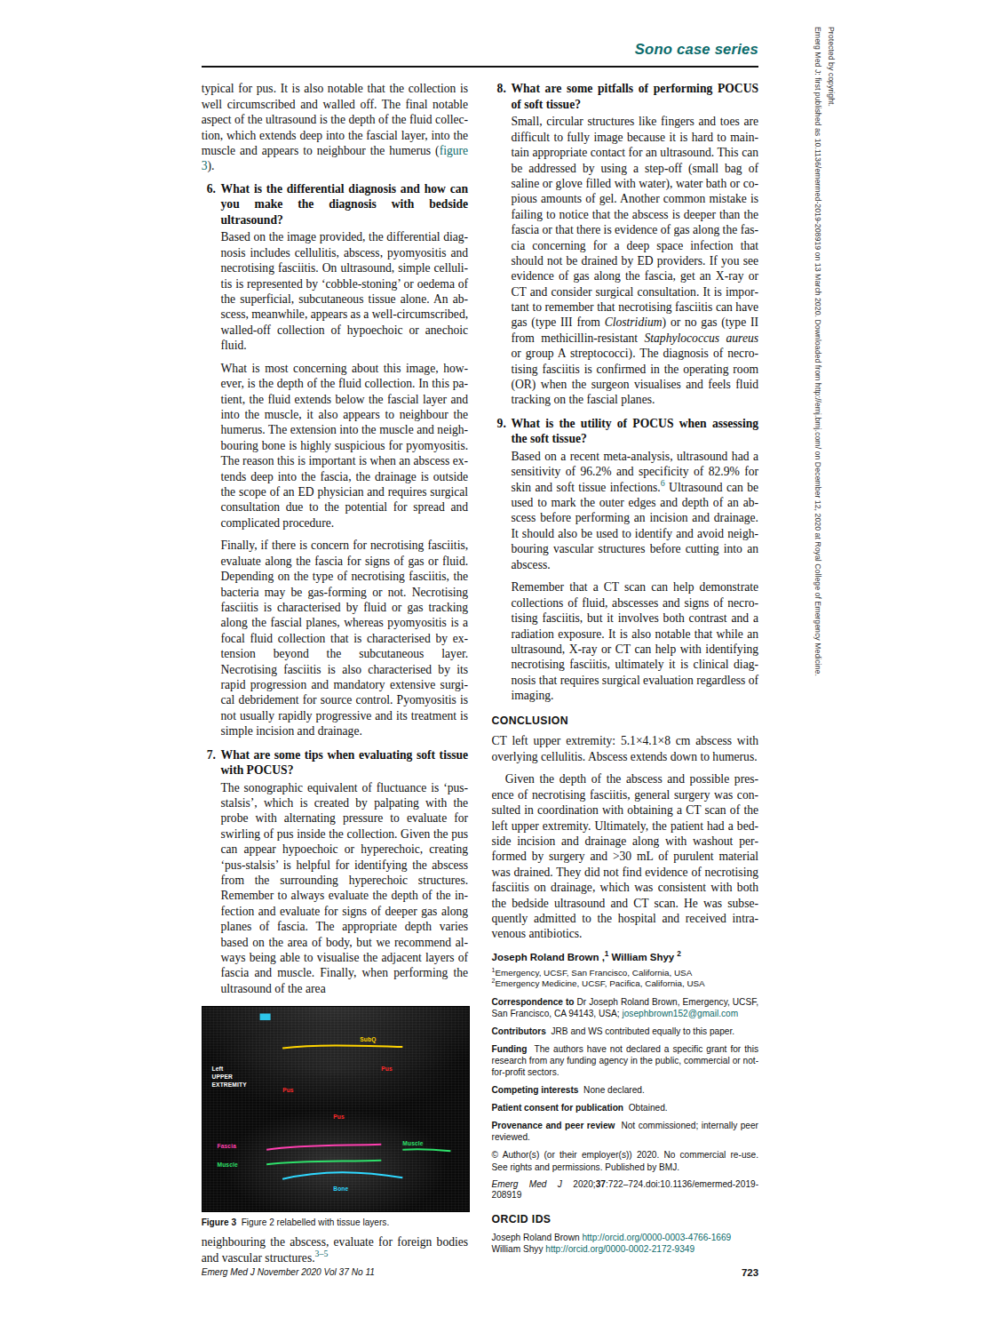Emerg Med J: first published as 10.1136/emermed-2019-208919 on 13 March 2020. Downloaded from http://emj.bmj.com/ on December 12, 2020 at Royal College of Emergency Medicine.
Protected by copyright.
Sono case series
typical for pus. It is also notable that the collection is well circumscribed and walled off. The final notable aspect of the ultrasound is the depth of the fluid collection, which extends deep into the fascial layer, into the muscle and appears to neighbour the humerus (figure 3).
What is the differential diagnosis and how can you make the diagnosis with bedside ultrasound?
Based on the image provided, the differential diagnosis includes cellulitis, abscess, pyomyositis and necrotising fasciitis. On ultrasound, simple cellulitis is represented by ‘cobble-stoning’ or oedema of the superficial, subcutaneous tissue alone. An abscess, meanwhile, appears as a well-circumscribed, walled-off collection of hypoechoic or anechoic fluid.
What is most concerning about this image, however, is the depth of the fluid collection. In this patient, the fluid extends below the fascial layer and into the muscle, it also appears to neighbour the humerus. The extension into the muscle and neighbouring bone is highly suspicious for pyomyositis. The reason this is important is when an abscess extends deep into the fascia, the drainage is outside the scope of an ED physician and requires surgical consultation due to the potential for spread and complicated procedure.
Finally, if there is concern for necrotising fasciitis, evaluate along the fascia for signs of gas or fluid. Depending on the type of necrotising fasciitis, the bacteria may be gas-forming or not. Necrotising fasciitis is characterised by fluid or gas tracking along the fascial planes, whereas pyomyositis is a focal fluid collection that is characterised by extension beyond the subcutaneous layer. Necrotising fasciitis is also characterised by its rapid progression and mandatory extensive surgical debridement for source control. Pyomyositis is not usually rapidly progressive and its treatment is simple incision and drainage.
What are some tips when evaluating soft tissue with POCUS?
The sonographic equivalent of fluctuance is ‘pus-stalsis’, which is created by palpating with the probe with alternating pressure to evaluate for swirling of pus inside the collection. Given the pus can appear hypoechoic or hyperechoic, creating ‘pus-stalsis’ is helpful for identifying the abscess from the surrounding hyperechoic structures. Remember to always evaluate the depth of the infection and evaluate for signs of deeper gas along planes of fascia. The appropriate depth varies based on the area of body, but we recommend always being able to visualise the adjacent layers of fascia and muscle. Finally, when performing the ultrasound of the area
Left UPPER EXTREMITY SubQ Pus Pus Pus Fascia Muscle Muscle Bone
Figure 3 Figure 2 relabelled with tissue layers.
neighbouring the abscess, evaluate for foreign bodies and vascular structures.3–5
What are some pitfalls of performing POCUS of soft tissue?
Small, circular structures like fingers and toes are difficult to fully image because it is hard to maintain appropriate contact for an ultrasound. This can be addressed by using a step-off (small bag of saline or glove filled with water), water bath or copious amounts of gel. Another common mistake is failing to notice that the abscess is deeper than the fascia or that there is evidence of gas along the fascia concerning for a deep space infection that should not be drained by ED providers. If you see evidence of gas along the fascia, get an X-ray or CT and consider surgical consultation. It is important to remember that necrotising fasciitis can have gas (type III from Clostridium) or no gas (type II from methicillin-resistant Staphylococcus aureus or group A streptococci). The diagnosis of necrotising fasciitis is confirmed in the operating room (OR) when the surgeon visualises and feels fluid tracking on the fascial planes.
What is the utility of POCUS when assessing the soft tissue?
Based on a recent meta-analysis, ultrasound had a sensitivity of 96.2% and specificity of 82.9% for skin and soft tissue infections.6 Ultrasound can be used to mark the outer edges and depth of an abscess before performing an incision and drainage. It should also be used to identify and avoid neighbouring vascular structures before cutting into an abscess.
Remember that a CT scan can help demonstrate collections of fluid, abscesses and signs of necrotising fasciitis, but it involves both contrast and a radiation exposure. It is also notable that while an ultrasound, X-ray or CT can help with identifying necrotising fasciitis, ultimately it is clinical diagnosis that requires surgical evaluation regardless of imaging.
Conclusion
CT left upper extremity: 5.1×4.1×8 cm abscess with overlying cellulitis. Abscess extends down to humerus.
Given the depth of the abscess and possible presence of necrotising fasciitis, general surgery was consulted in coordination with obtaining a CT scan of the left upper extremity. Ultimately, the patient had a bedside incision and drainage along with washout performed by surgery and >30 mL of purulent material was drained. They did not find evidence of necrotising fasciitis on drainage, which was consistent with both the bedside ultrasound and CT scan. He was subsequently admitted to the hospital and received intravenous antibiotics.
Joseph Roland Brown ,1 William Shyy 2
1Emergency, UCSF, San Francisco, California, USA
2Emergency Medicine, UCSF, Pacifica, California, USA
Correspondence to Dr Joseph Roland Brown, Emergency, UCSF, San Francisco, CA 94143, USA; josephbrown152@gmail.com
Contributors JRB and WS contributed equally to this paper.
Funding The authors have not declared a specific grant for this research from any funding agency in the public, commercial or not-for-profit sectors.
Competing interests None declared.
Patient consent for publication Obtained.
Provenance and peer review Not commissioned; internally peer reviewed.
© Author(s) (or their employer(s)) 2020. No commercial re-use. See rights and permissions. Published by BMJ.
Emerg Med J 2020;37:722–724.doi:10.1136/emermed-2019-208919
ORCID iDs
Joseph Roland Brown http://orcid.org/0000-0003-4766-1669
William Shyy http://orcid.org/0000-0002-2172-9349
Emerg Med J November 2020 Vol 37 No 11
723